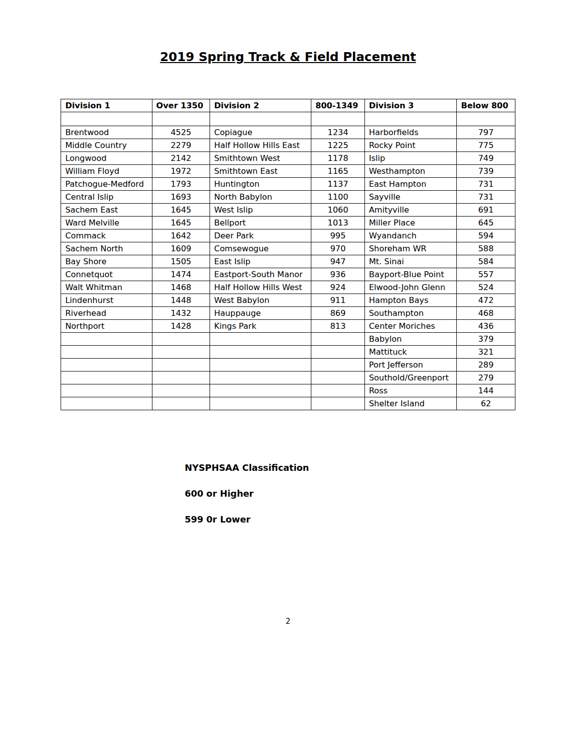2019 Spring Track & Field Placement
| Division 1 | Over 1350 | Division 2 | 800-1349 | Division 3 | Below 800 |
| --- | --- | --- | --- | --- | --- |
| Brentwood | 4525 | Copiague | 1234 | Harborfields | 797 |
| Middle Country | 2279 | Half Hollow Hills East | 1225 | Rocky Point | 775 |
| Longwood | 2142 | Smithtown West | 1178 | Islip | 749 |
| William Floyd | 1972 | Smithtown East | 1165 | Westhampton | 739 |
| Patchogue-Medford | 1793 | Huntington | 1137 | East Hampton | 731 |
| Central Islip | 1693 | North Babylon | 1100 | Sayville | 731 |
| Sachem East | 1645 | West Islip | 1060 | Amityville | 691 |
| Ward Melville | 1645 | Bellport | 1013 | Miller Place | 645 |
| Commack | 1642 | Deer Park | 995 | Wyandanch | 594 |
| Sachem North | 1609 | Comsewogue | 970 | Shoreham WR | 588 |
| Bay Shore | 1505 | East Islip | 947 | Mt. Sinai | 584 |
| Connetquot | 1474 | Eastport-South Manor | 936 | Bayport-Blue Point | 557 |
| Walt Whitman | 1468 | Half Hollow Hills West | 924 | Elwood-John Glenn | 524 |
| Lindenhurst | 1448 | West Babylon | 911 | Hampton Bays | 472 |
| Riverhead | 1432 | Hauppauge | 869 | Southampton | 468 |
| Northport | 1428 | Kings Park | 813 | Center Moriches | 436 |
| | | | | Babylon | 379 |
| | | | | Mattituck | 321 |
| | | | | Port Jefferson | 289 |
| | | | | Southold/Greenport | 279 |
| | | | | Ross | 144 |
| | | | | Shelter Island | 62 |
NYSPHSAA Classification
600 or Higher
599 0r Lower
2